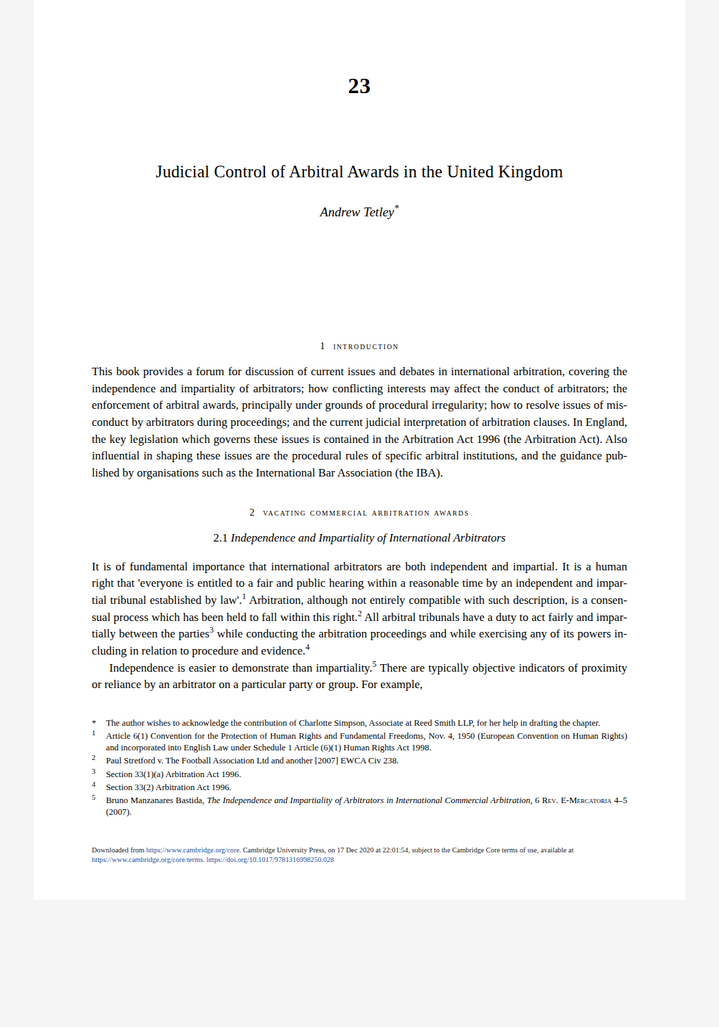23
Judicial Control of Arbitral Awards in the United Kingdom
Andrew Tetley*
1 introduction
This book provides a forum for discussion of current issues and debates in international arbitration, covering the independence and impartiality of arbitrators; how conflicting interests may affect the conduct of arbitrators; the enforcement of arbitral awards, principally under grounds of procedural irregularity; how to resolve issues of misconduct by arbitrators during proceedings; and the current judicial interpretation of arbitration clauses. In England, the key legislation which governs these issues is contained in the Arbitration Act 1996 (the Arbitration Act). Also influential in shaping these issues are the procedural rules of specific arbitral institutions, and the guidance published by organisations such as the International Bar Association (the IBA).
2 vacating commercial arbitration awards
2.1 Independence and Impartiality of International Arbitrators
It is of fundamental importance that international arbitrators are both independent and impartial. It is a human right that 'everyone is entitled to a fair and public hearing within a reasonable time by an independent and impartial tribunal established by law'.1 Arbitration, although not entirely compatible with such description, is a consensual process which has been held to fall within this right.2 All arbitral tribunals have a duty to act fairly and impartially between the parties3 while conducting the arbitration proceedings and while exercising any of its powers including in relation to procedure and evidence.4
Independence is easier to demonstrate than impartiality.5 There are typically objective indicators of proximity or reliance by an arbitrator on a particular party or group. For example,
*The author wishes to acknowledge the contribution of Charlotte Simpson, Associate at Reed Smith LLP, for her help in drafting the chapter.
1 Article 6(1) Convention for the Protection of Human Rights and Fundamental Freedoms, Nov. 4, 1950 (European Convention on Human Rights) and incorporated into English Law under Schedule 1 Article (6)(1) Human Rights Act 1998.
2 Paul Stretford v. The Football Association Ltd and another [2007] EWCA Civ 238.
3 Section 33(1)(a) Arbitration Act 1996.
4 Section 33(2) Arbitration Act 1996.
5 Bruno Manzanares Bastida, The Independence and Impartiality of Arbitrators in International Commercial Arbitration, 6 Rev. E-Mercatoria 4–5 (2007).
Downloaded from https://www.cambridge.org/core. Cambridge University Press, on 17 Dec 2020 at 22:01:54, subject to the Cambridge Core terms of use, available at
https://www.cambridge.org/core/terms. https://doi.org/10.1017/9781316998250.028